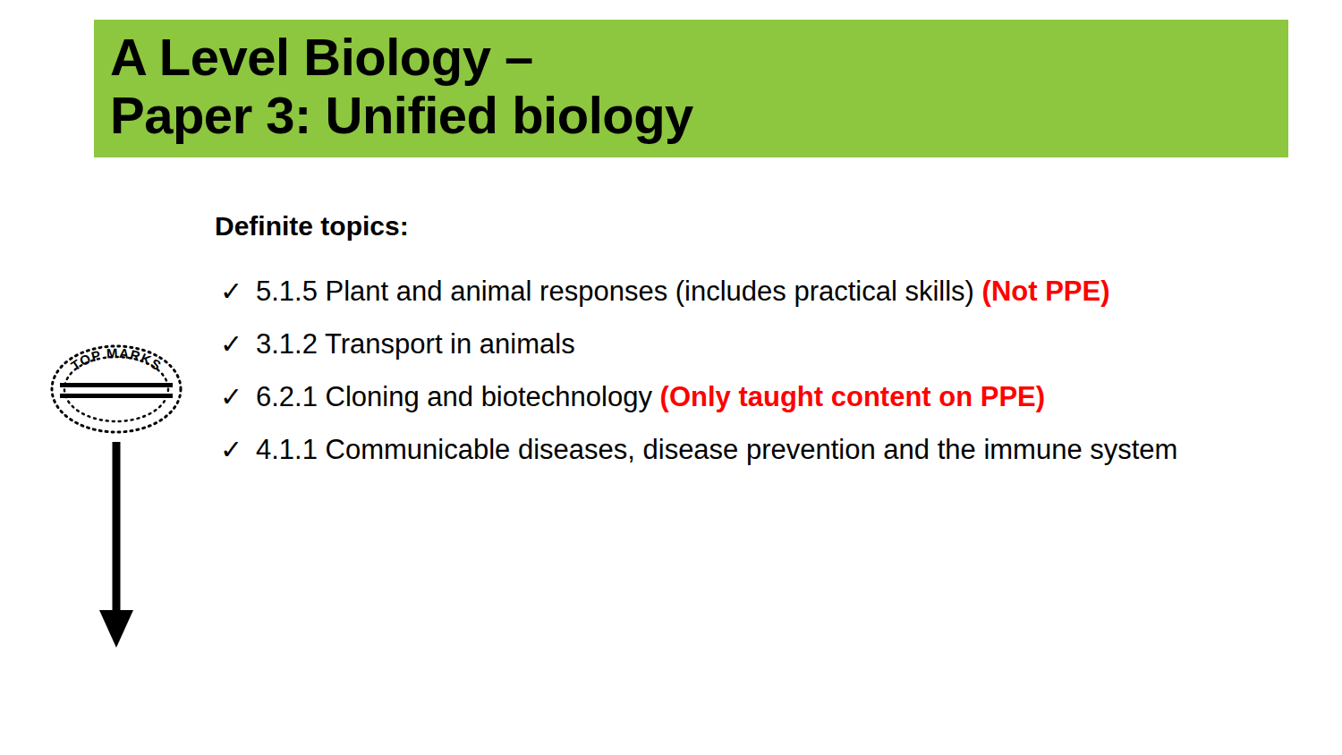A Level Biology –
Paper 3: Unified biology
TOP MARKS
Definite topics:
5.1.5 Plant and animal responses (includes practical skills) (Not PPE)
3.1.2 Transport in animals
6.2.1 Cloning and biotechnology (Only taught content on PPE)
4.1.1 Communicable diseases, disease prevention and the immune system